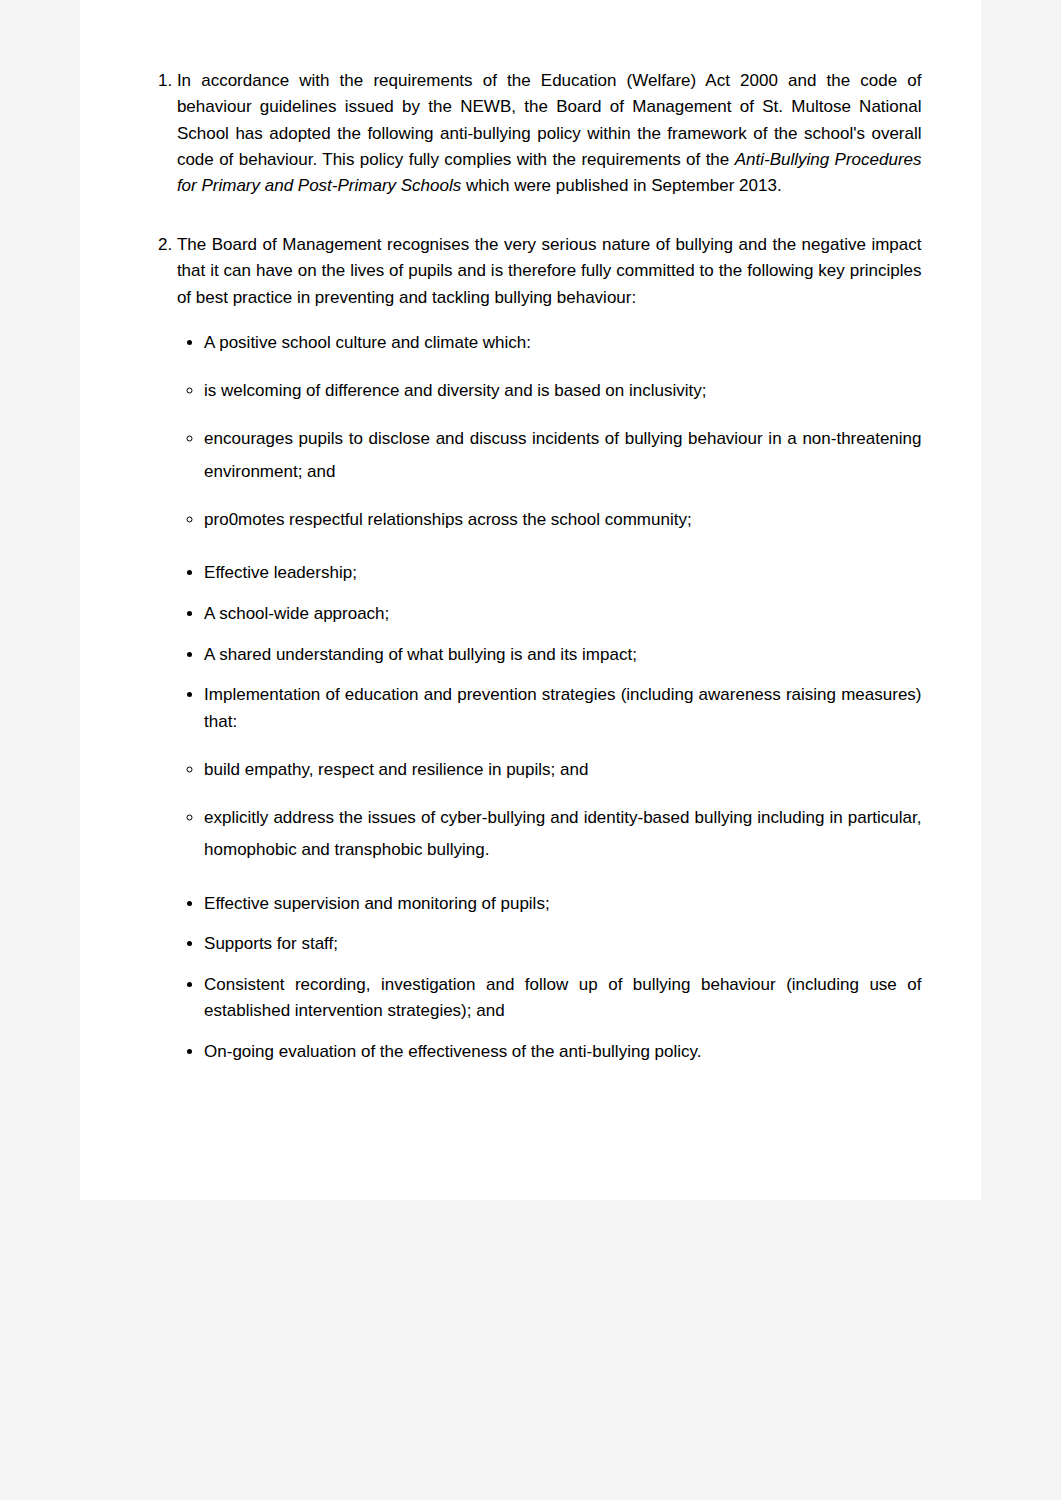In accordance with the requirements of the Education (Welfare) Act 2000 and the code of behaviour guidelines issued by the NEWB, the Board of Management of St. Multose National School has adopted the following anti-bullying policy within the framework of the school's overall code of behaviour. This policy fully complies with the requirements of the Anti-Bullying Procedures for Primary and Post-Primary Schools which were published in September 2013.
The Board of Management recognises the very serious nature of bullying and the negative impact that it can have on the lives of pupils and is therefore fully committed to the following key principles of best practice in preventing and tackling bullying behaviour:
A positive school culture and climate which:
is welcoming of difference and diversity and is based on inclusivity;
encourages pupils to disclose and discuss incidents of bullying behaviour in a non-threatening environment; and
pro0motes respectful relationships across the school community;
Effective leadership;
A school-wide approach;
A shared understanding of what bullying is and its impact;
Implementation of education and prevention strategies (including awareness raising measures) that:
build empathy, respect and resilience in pupils; and
explicitly address the issues of cyber-bullying and identity-based bullying including in particular, homophobic and transphobic bullying.
Effective supervision and monitoring of pupils;
Supports for staff;
Consistent recording, investigation and follow up of bullying behaviour (including use of established intervention strategies); and
On-going evaluation of the effectiveness of the anti-bullying policy.